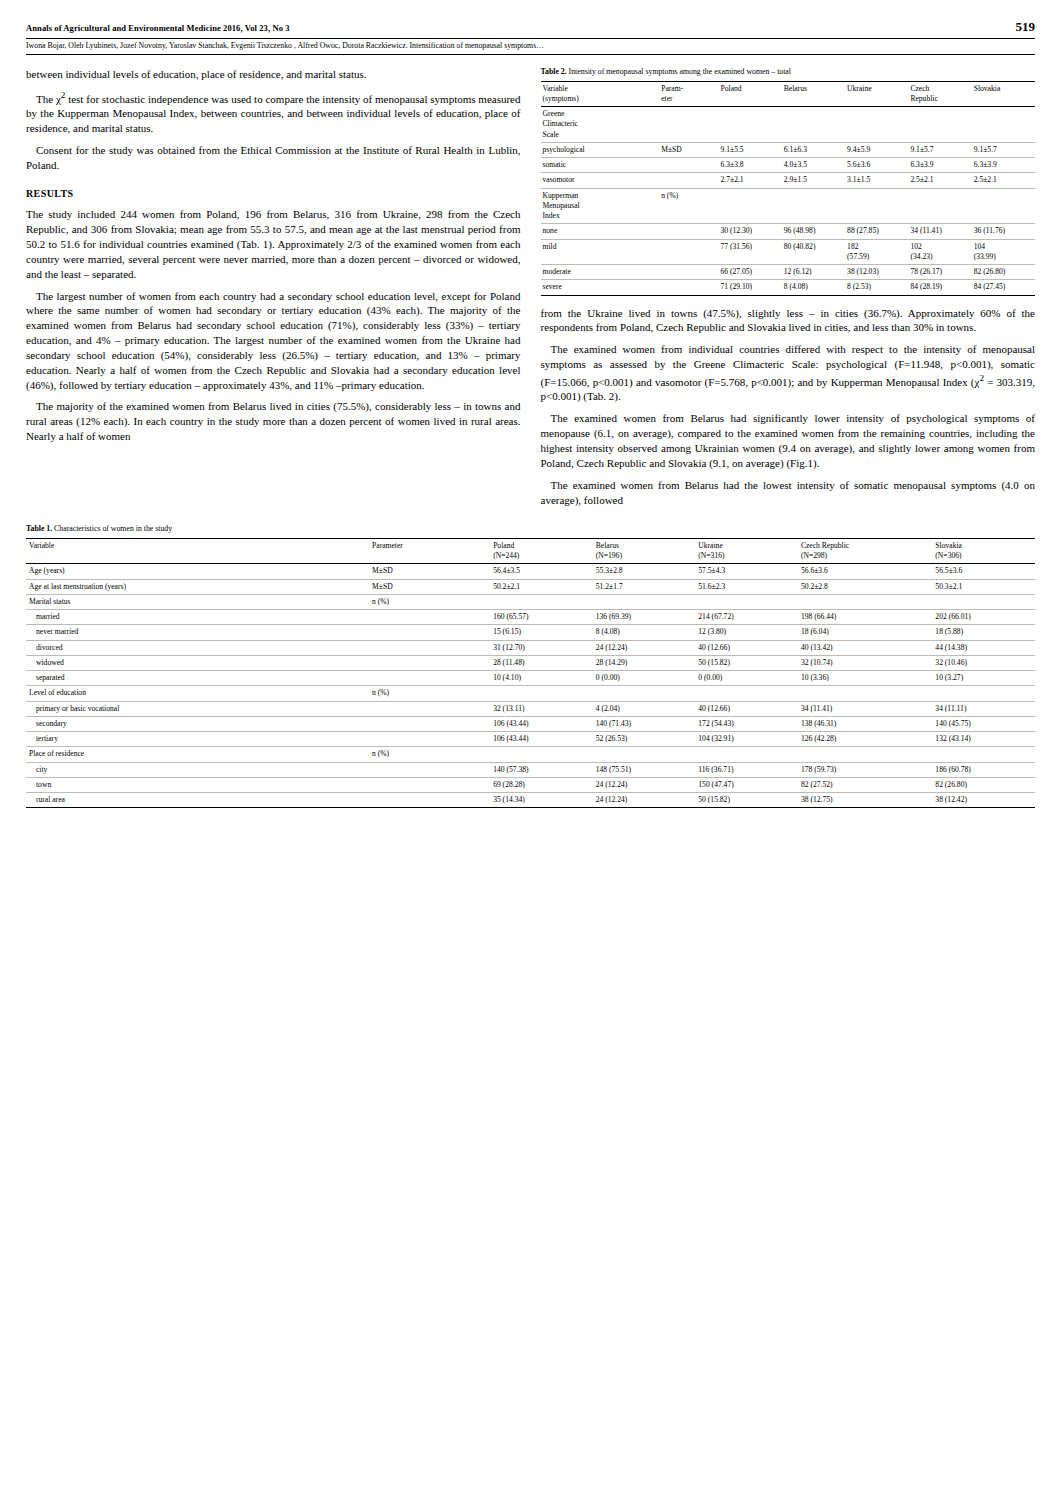Annals of Agricultural and Environmental Medicine 2016, Vol 23, No 3 519
Iwona Bojar, Oleh Lyubinets, Jozef Novotny, Yaroslav Stanchak, Evgenii Tiszczenko , Alfred Owoc, Dorota Raczkiewicz. Intensification of menopausal symptoms…
between individual levels of education, place of residence, and marital status.
The χ2 test for stochastic independence was used to compare the intensity of menopausal symptoms measured by the Kupperman Menopausal Index, between countries, and between individual levels of education, place of residence, and marital status.
Consent for the study was obtained from the Ethical Commission at the Institute of Rural Health in Lublin, Poland.
Results
The study included 244 women from Poland, 196 from Belarus, 316 from Ukraine, 298 from the Czech Republic, and 306 from Slovakia; mean age from 55.3 to 57.5, and mean age at the last menstrual period from 50.2 to 51.6 for individual countries examined (Tab. 1). Approximately 2/3 of the examined women from each country were married, several percent were never married, more than a dozen percent – divorced or widowed, and the least – separated.
The largest number of women from each country had a secondary school education level, except for Poland where the same number of women had secondary or tertiary education (43% each). The majority of the examined women from Belarus had secondary school education (71%), considerably less (33%) – tertiary education, and 4% – primary education. The largest number of the examined women from the Ukraine had secondary school education (54%), considerably less (26.5%) – tertiary education, and 13% – primary education. Nearly a half of women from the Czech Republic and Slovakia had a secondary education level (46%), followed by tertiary education – approximately 43%, and 11% –primary education.
The majority of the examined women from Belarus lived in cities (75.5%), considerably less – in towns and rural areas (12% each). In each country in the study more than a dozen percent of women lived in rural areas. Nearly a half of women
Table 2. Intensity of menopausal symptoms among the examined women – total
| Variable (symptoms) | Param- eter | Poland | Belarus | Ukraine | Czech Republic | Slovakia |
| --- | --- | --- | --- | --- | --- | --- |
| Greene Climacteric Scale | | | | | | |
| psychological | M±SD | 9.1±5.5 | 6.1±6.3 | 9.4±5.9 | 9.1±5.7 | 9.1±5.7 |
| somatic | | 6.3±3.8 | 4.0±3.5 | 5.6±3.6 | 6.3±3.9 | 6.3±3.9 |
| vasomotor | | 2.7±2.1 | 2.9±1.5 | 3.1±1.5 | 2.5±2.1 | 2.5±2.1 |
| Kupperman Menopausal Index | n (%) | | | | | |
| none | | 30 (12.30) | 96 (48.98) | 88 (27.85) | 34 (11.41) | 36 (11.76) |
| mild | | 77 (31.56) | 80 (40.82) | 182 (57.59) | 102 (34.23) | 104 (33.99) |
| moderate | | 66 (27.05) | 12 (6.12) | 38 (12.03) | 78 (26.17) | 82 (26.80) |
| severe | | 71 (29.10) | 8 (4.08) | 8 (2.53) | 84 (28.19) | 84 (27.45) |
from the Ukraine lived in towns (47.5%), slightly less – in cities (36.7%). Approximately 60% of the respondents from Poland, Czech Republic and Slovakia lived in cities, and less than 30% in towns.
The examined women from individual countries differed with respect to the intensity of menopausal symptoms as assessed by the Greene Climacteric Scale: psychological (F=11.948, p<0.001), somatic (F=15.066, p<0.001) and vasomotor (F=5.768, p<0.001); and by Kupperman Menopausal Index (χ2 = 303.319, p<0.001) (Tab. 2).
The examined women from Belarus had significantly lower intensity of psychological symptoms of menopause (6.1, on average), compared to the examined women from the remaining countries, including the highest intensity observed among Ukrainian women (9.4 on average), and slightly lower among women from Poland, Czech Republic and Slovakia (9.1, on average) (Fig.1).
The examined women from Belarus had the lowest intensity of somatic menopausal symptoms (4.0 on average), followed
Table 1. Characteristics of women in the study
| Variable | Parameter | Poland (N=244) | Belarus (N=196) | Ukraine (N=316) | Czech Republic (N=298) | Slovakia (N=306) |
| --- | --- | --- | --- | --- | --- | --- |
| Age (years) | M±SD | 56.4±3.5 | 55.3±2.8 | 57.5±4.3 | 56.6±3.6 | 56.5±3.6 |
| Age at last menstruation (years) | M±SD | 50.2±2.1 | 51.2±1.7 | 51.6±2.3 | 50.2±2.8 | 50.3±2.1 |
| Marital status | n (%) | | | | | |
| married | | 160 (65.57) | 136 (69.39) | 214 (67.72) | 198 (66.44) | 202 (66.01) |
| never married | | 15 (6.15) | 8 (4.08) | 12 (3.80) | 18 (6.04) | 18 (5.88) |
| divorced | | 31 (12.70) | 24 (12.24) | 40 (12.66) | 40 (13.42) | 44 (14.38) |
| widowed | | 28 (11.48) | 28 (14.29) | 50 (15.82) | 32 (10.74) | 32 (10.46) |
| separated | | 10 (4.10) | 0 (0.00) | 0 (0.00) | 10 (3.36) | 10 (3.27) |
| Level of education | n (%) | | | | | |
| primary or basic vocational | | 32 (13.11) | 4 (2.04) | 40 (12.66) | 34 (11.41) | 34 (11.11) |
| secondary | | 106 (43.44) | 140 (71.43) | 172 (54.43) | 138 (46.31) | 140 (45.75) |
| tertiary | | 106 (43.44) | 52 (26.53) | 104 (32.91) | 126 (42.28) | 132 (43.14) |
| Place of residence | n (%) | | | | | |
| city | | 140 (57.38) | 148 (75.51) | 116 (36.71) | 178 (59.73) | 186 (60.78) |
| town | | 69 (28.28) | 24 (12.24) | 150 (47.47) | 82 (27.52) | 82 (26.80) |
| rural area | | 35 (14.34) | 24 (12.24) | 50 (15.82) | 38 (12.75) | 38 (12.42) |